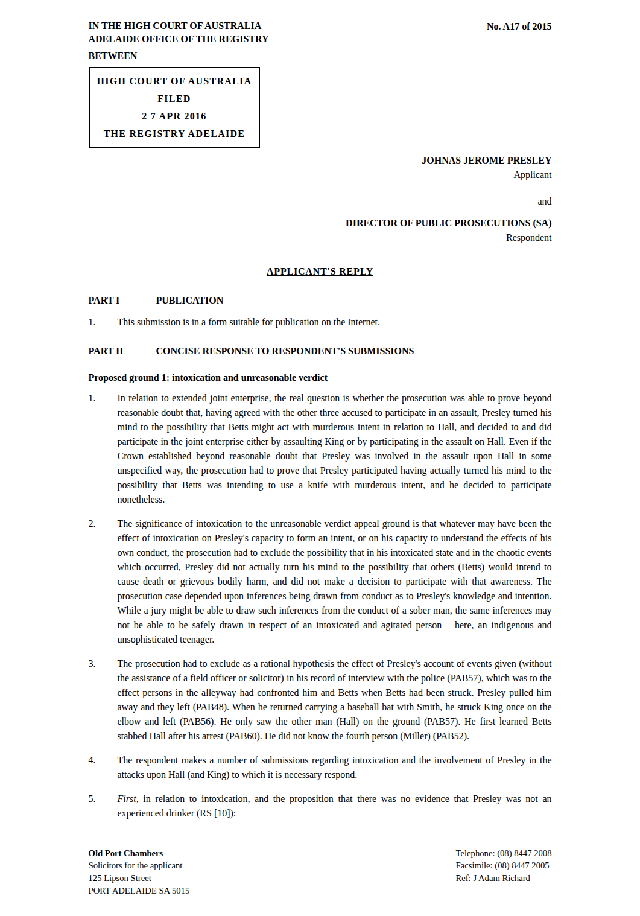IN THE HIGH COURT OF AUSTRALIA
ADELAIDE OFFICE OF THE REGISTRY
BETWEEN
HIGH COURT OF AUSTRALIA FILED 2 7 APR 2016 THE REGISTRY ADELAIDE
No. A17 of 2015
JOHNAS JEROME PRESLEY
Applicant
and
DIRECTOR OF PUBLIC PROSECUTIONS (SA)
Respondent
Applicant's Reply
PART IPUBLICATION
This submission is in a form suitable for publication on the Internet.
PART IICONCISE RESPONSE TO RESPONDENT'S SUBMISSIONS
Proposed ground 1: intoxication and unreasonable verdict
In relation to extended joint enterprise, the real question is whether the prosecution was able to prove beyond reasonable doubt that, having agreed with the other three accused to participate in an assault, Presley turned his mind to the possibility that Betts might act with murderous intent in relation to Hall, and decided to and did participate in the joint enterprise either by assaulting King or by participating in the assault on Hall. Even if the Crown established beyond reasonable doubt that Presley was involved in the assault upon Hall in some unspecified way, the prosecution had to prove that Presley participated having actually turned his mind to the possibility that Betts was intending to use a knife with murderous intent, and he decided to participate nonetheless.
The significance of intoxication to the unreasonable verdict appeal ground is that whatever may have been the effect of intoxication on Presley's capacity to form an intent, or on his capacity to understand the effects of his own conduct, the prosecution had to exclude the possibility that in his intoxicated state and in the chaotic events which occurred, Presley did not actually turn his mind to the possibility that others (Betts) would intend to cause death or grievous bodily harm, and did not make a decision to participate with that awareness. The prosecution case depended upon inferences being drawn from conduct as to Presley's knowledge and intention. While a jury might be able to draw such inferences from the conduct of a sober man, the same inferences may not be able to be safely drawn in respect of an intoxicated and agitated person – here, an indigenous and unsophisticated teenager.
The prosecution had to exclude as a rational hypothesis the effect of Presley's account of events given (without the assistance of a field officer or solicitor) in his record of interview with the police (PAB57), which was to the effect persons in the alleyway had confronted him and Betts when Betts had been struck. Presley pulled him away and they left (PAB48). When he returned carrying a baseball bat with Smith, he struck King once on the elbow and left (PAB56). He only saw the other man (Hall) on the ground (PAB57). He first learned Betts stabbed Hall after his arrest (PAB60). He did not know the fourth person (Miller) (PAB52).
The respondent makes a number of submissions regarding intoxication and the involvement of Presley in the attacks upon Hall (and King) to which it is necessary respond.
First, in relation to intoxication, and the proposition that there was no evidence that Presley was not an experienced drinker (RS [10]):
Old Port Chambers
Solicitors for the applicant
125 Lipson Street
PORT ADELAIDE SA 5015
Telephone: (08) 8447 2008
Facsimile: (08) 8447 2005
Ref: J Adam Richard